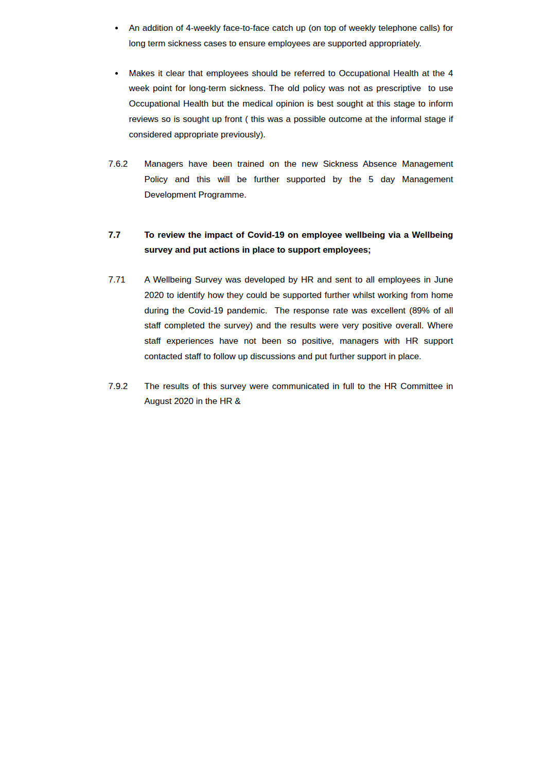An addition of 4-weekly face-to-face catch up (on top of weekly telephone calls) for long term sickness cases to ensure employees are supported appropriately.
Makes it clear that employees should be referred to Occupational Health at the 4 week point for long-term sickness. The old policy was not as prescriptive to use Occupational Health but the medical opinion is best sought at this stage to inform reviews so is sought up front ( this was a possible outcome at the informal stage if considered appropriate previously).
7.6.2
Managers have been trained on the new Sickness Absence Management Policy and this will be further supported by the 5 day Management Development Programme.
7.7
To review the impact of Covid-19 on employee wellbeing via a Wellbeing survey and put actions in place to support employees;
7.71
A Wellbeing Survey was developed by HR and sent to all employees in June 2020 to identify how they could be supported further whilst working from home during the Covid-19 pandemic. The response rate was excellent (89% of all staff completed the survey) and the results were very positive overall. Where staff experiences have not been so positive, managers with HR support contacted staff to follow up discussions and put further support in place.
7.9.2
The results of this survey were communicated in full to the HR Committee in August 2020 in the HR &